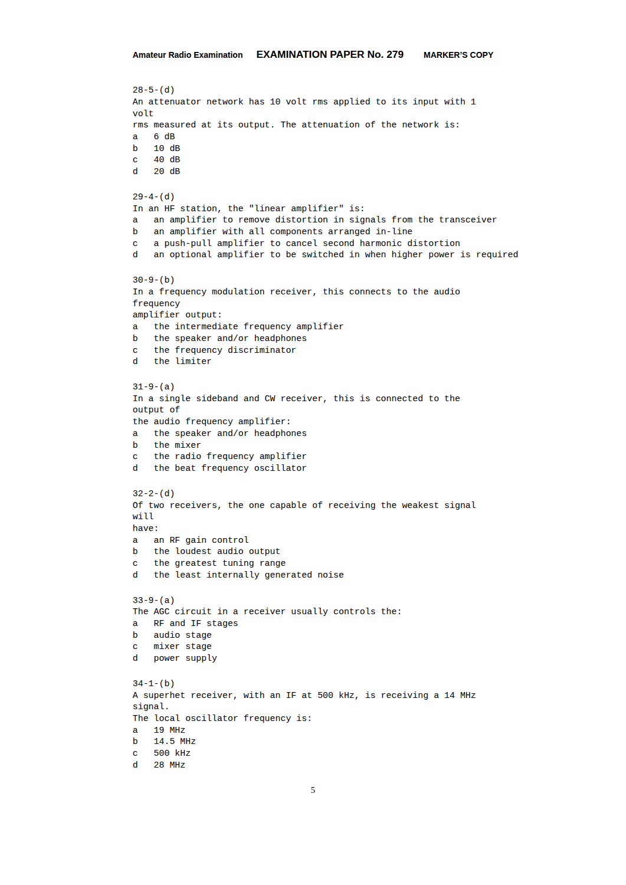Amateur Radio Examination EXAMINATION PAPER No. 279
MARKER’S COPY
28-5-(d)
An attenuator network has 10 volt rms applied to its input with 1 volt
rms measured at its output. The attenuation of the network is:
a 6 dB
b 10 dB
c 40 dB
d 20 dB
29-4-(d)
In an HF station, the "linear amplifier" is:
a an amplifier to remove distortion in signals from the transceiver
b an amplifier with all components arranged in-line
c a push-pull amplifier to cancel second harmonic distortion
d an optional amplifier to be switched in when higher power is required
30-9-(b)
In a frequency modulation receiver, this connects to the audio frequency
amplifier output:
a the intermediate frequency amplifier
b the speaker and/or headphones
c the frequency discriminator
d the limiter
31-9-(a)
In a single sideband and CW receiver, this is connected to the output of
the audio frequency amplifier:
a the speaker and/or headphones
b the mixer
c the radio frequency amplifier
d the beat frequency oscillator
32-2-(d)
Of two receivers, the one capable of receiving the weakest signal will
have:
a an RF gain control
b the loudest audio output
c the greatest tuning range
d the least internally generated noise
33-9-(a)
The AGC circuit in a receiver usually controls the:
a RF and IF stages
b audio stage
c mixer stage
d power supply
34-1-(b)
A superhet receiver, with an IF at 500 kHz, is receiving a 14 MHz signal.
The local oscillator frequency is:
a 19 MHz
b 14.5 MHz
c 500 kHz
d 28 MHz
5